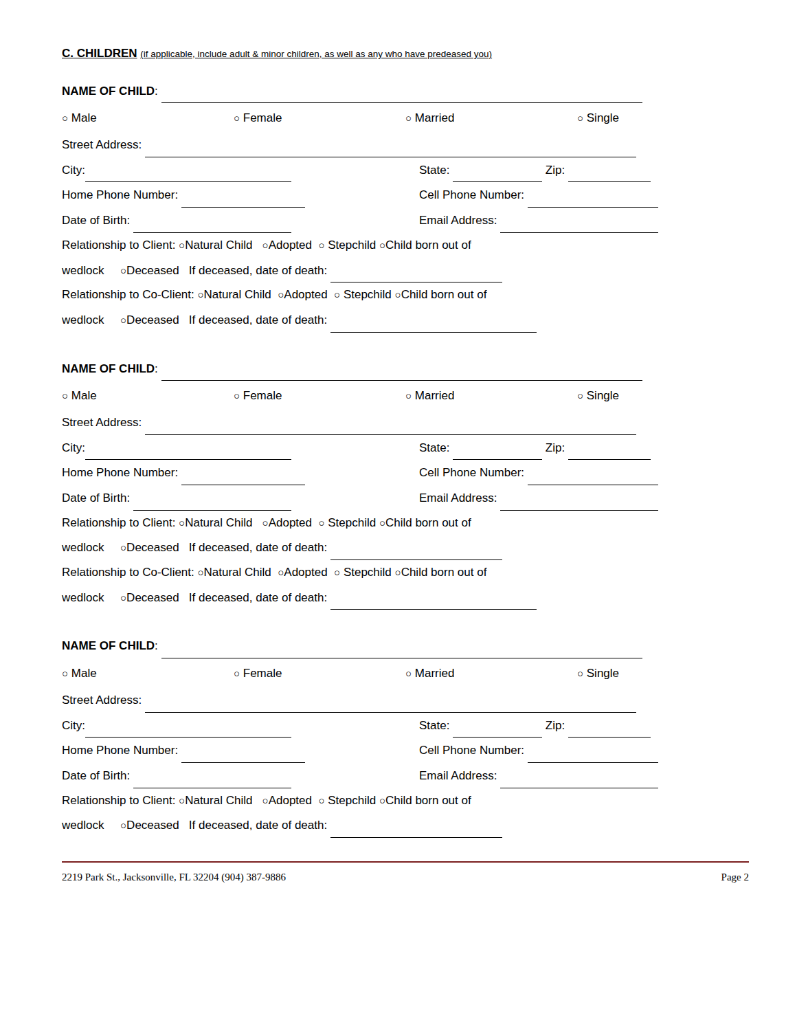C. CHILDREN (if applicable, include adult & minor children, as well as any who have predeased you)
NAME OF CHILD:
○ Male ○ Female ○ Married ○ Single
Street Address:
City:
State: Zip:
Home Phone Number:
Cell Phone Number:
Date of Birth:
Email Address:
Relationship to Client: ○Natural Child ○Adopted ○ Stepchild ○Child born out of
wedlock ○Deceased If deceased, date of death:
Relationship to Co-Client: ○Natural Child ○Adopted ○ Stepchild ○Child born out of
wedlock ○Deceased If deceased, date of death:
NAME OF CHILD:
○ Male ○ Female ○ Married ○ Single
Street Address:
City:
State: Zip:
Home Phone Number:
Cell Phone Number:
Date of Birth:
Email Address:
Relationship to Client: ○Natural Child ○Adopted ○ Stepchild ○Child born out of
wedlock ○Deceased If deceased, date of death:
Relationship to Co-Client: ○Natural Child ○Adopted ○ Stepchild ○Child born out of
wedlock ○Deceased If deceased, date of death:
NAME OF CHILD:
○ Male ○ Female ○ Married ○ Single
Street Address:
City:
State: Zip:
Home Phone Number:
Cell Phone Number:
Date of Birth:
Email Address:
Relationship to Client: ○Natural Child ○Adopted ○ Stepchild ○Child born out of
wedlock ○Deceased If deceased, date of death:
2219 Park St., Jacksonville, FL 32204 (904) 387-9886
Page 2